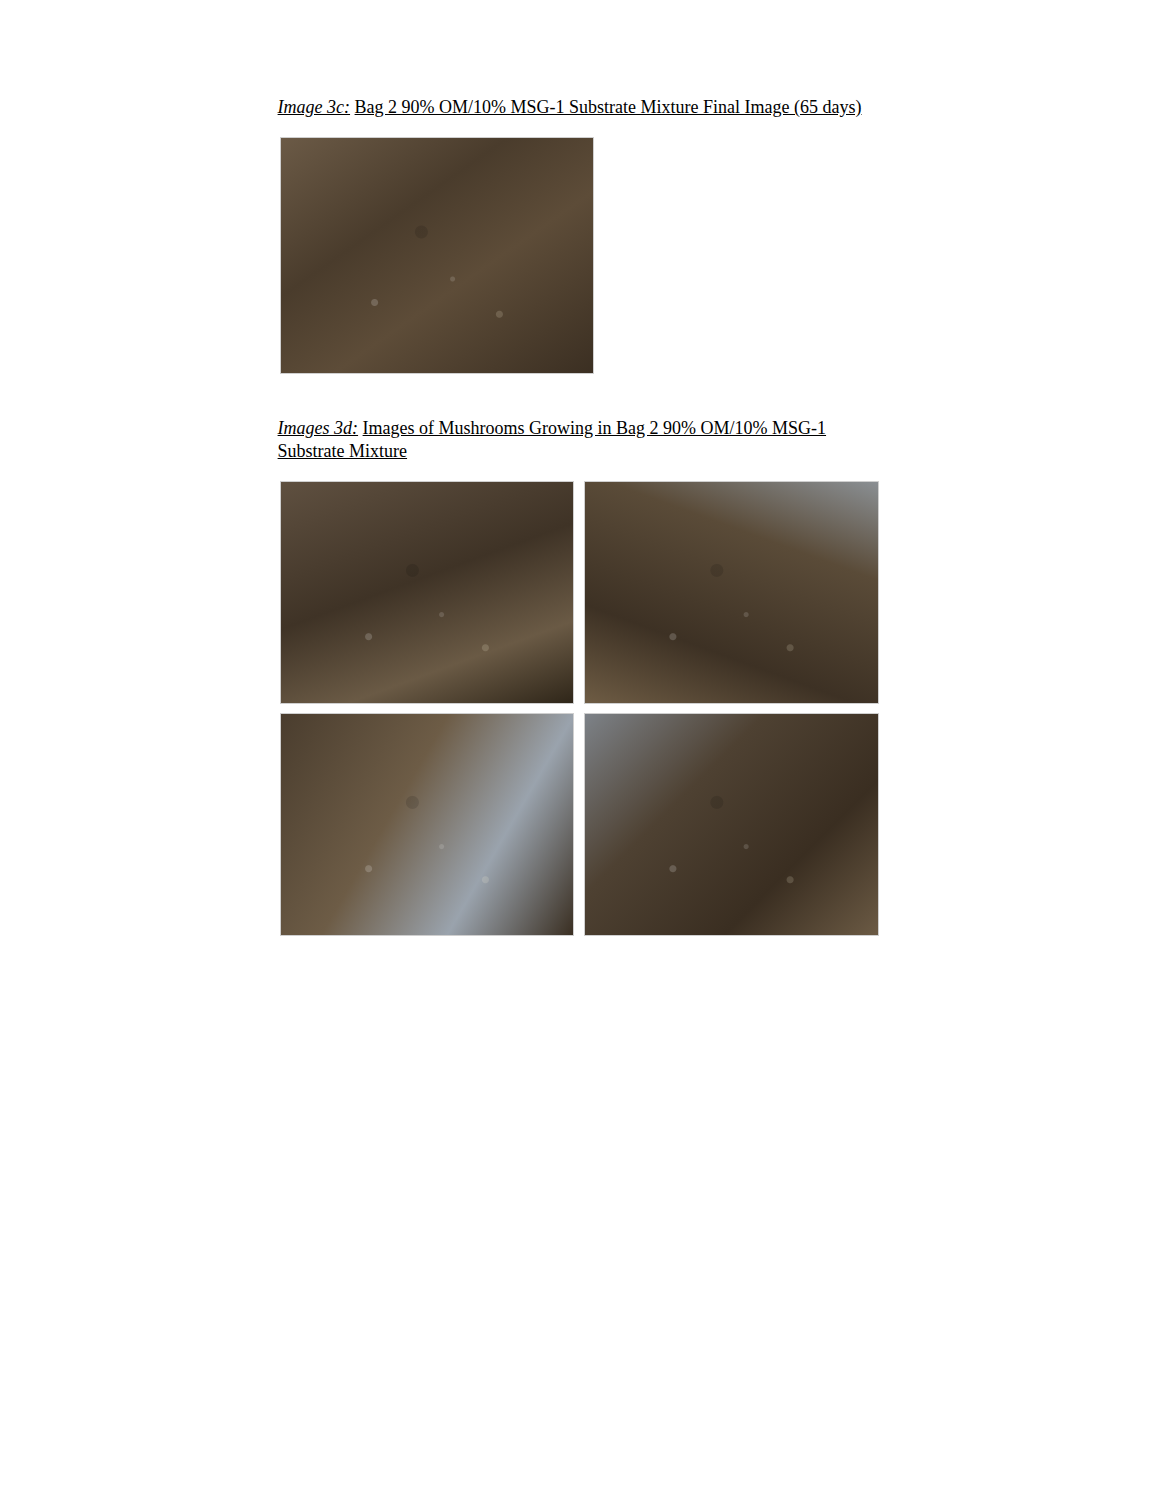Image 3c: Bag 2 90% OM/10% MSG-1 Substrate Mixture Final Image (65 days)
Images 3d: Images of Mushrooms Growing in Bag 2 90% OM/10% MSG-1 Substrate Mixture